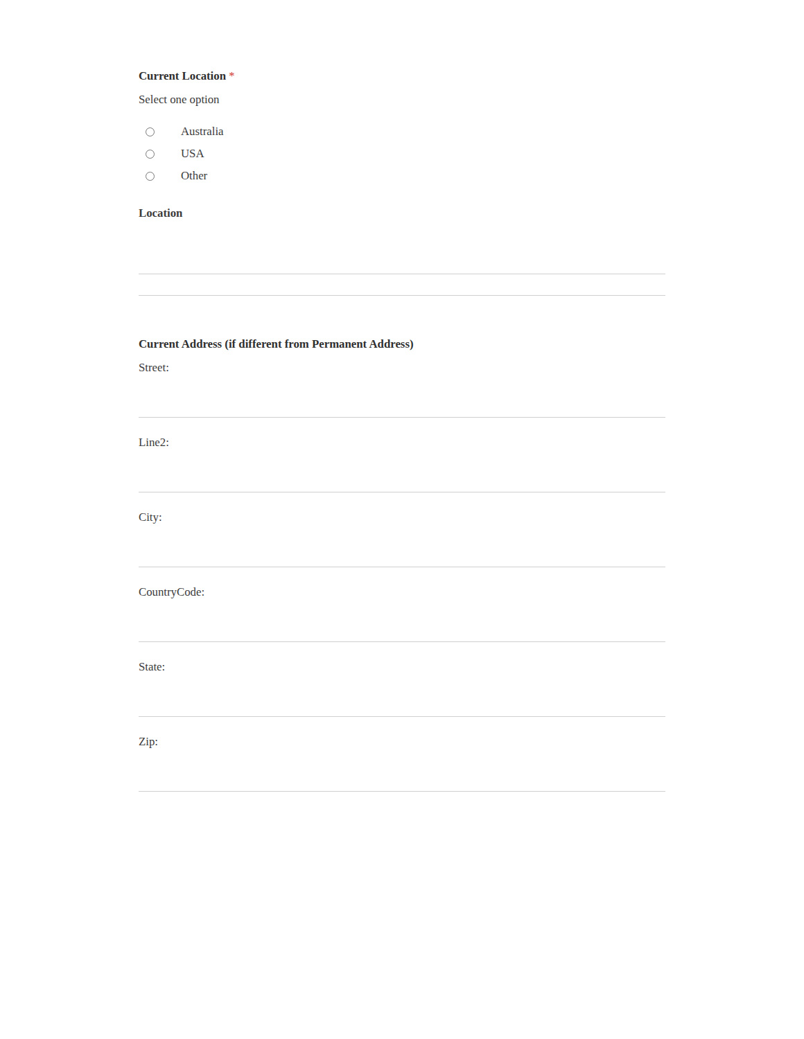Current Location *
Select one option
Australia
USA
Other
Location
Current Address (if different from Permanent Address)
Street:
Line2:
City:
CountryCode:
State:
Zip: